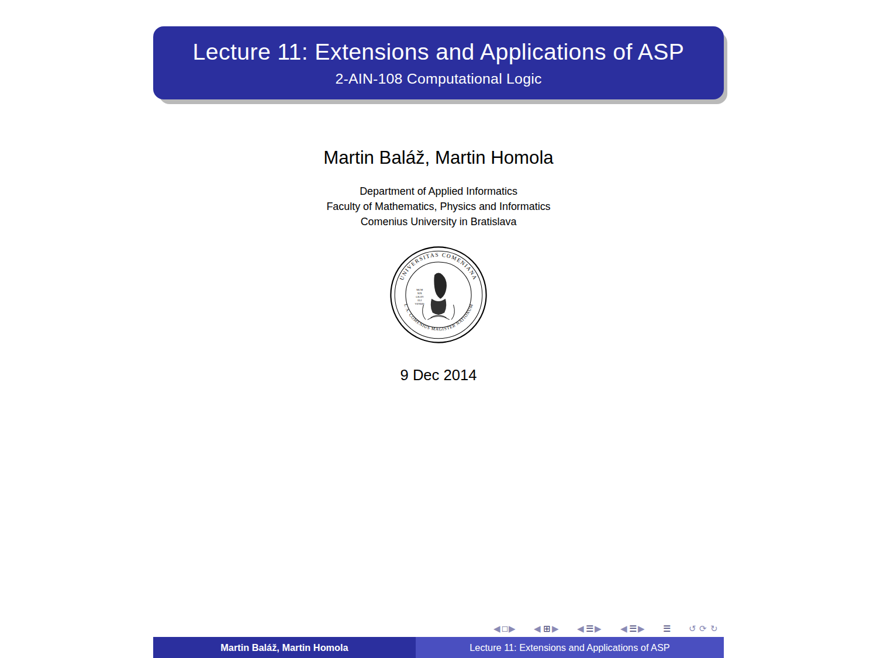Lecture 11: Extensions and Applications of ASP
2-AIN-108 Computational Logic
Martin Baláž, Martin Homola
Department of Applied Informatics
Faculty of Mathematics, Physics and Informatics
Comenius University in Bratislava
UNIVERSITAS COMENIANA I. A. COMENIUS MAGISTER NATIONUM MCM XIX GRATI ELI VENDIS
9 Dec 2014
◀□▶ ◀⊞▶ ◀☰▶ ◀☰▶ ☰ ↺ ⟳ ↻
Martin Baláž, Martin Homola
Lecture 11: Extensions and Applications of ASP